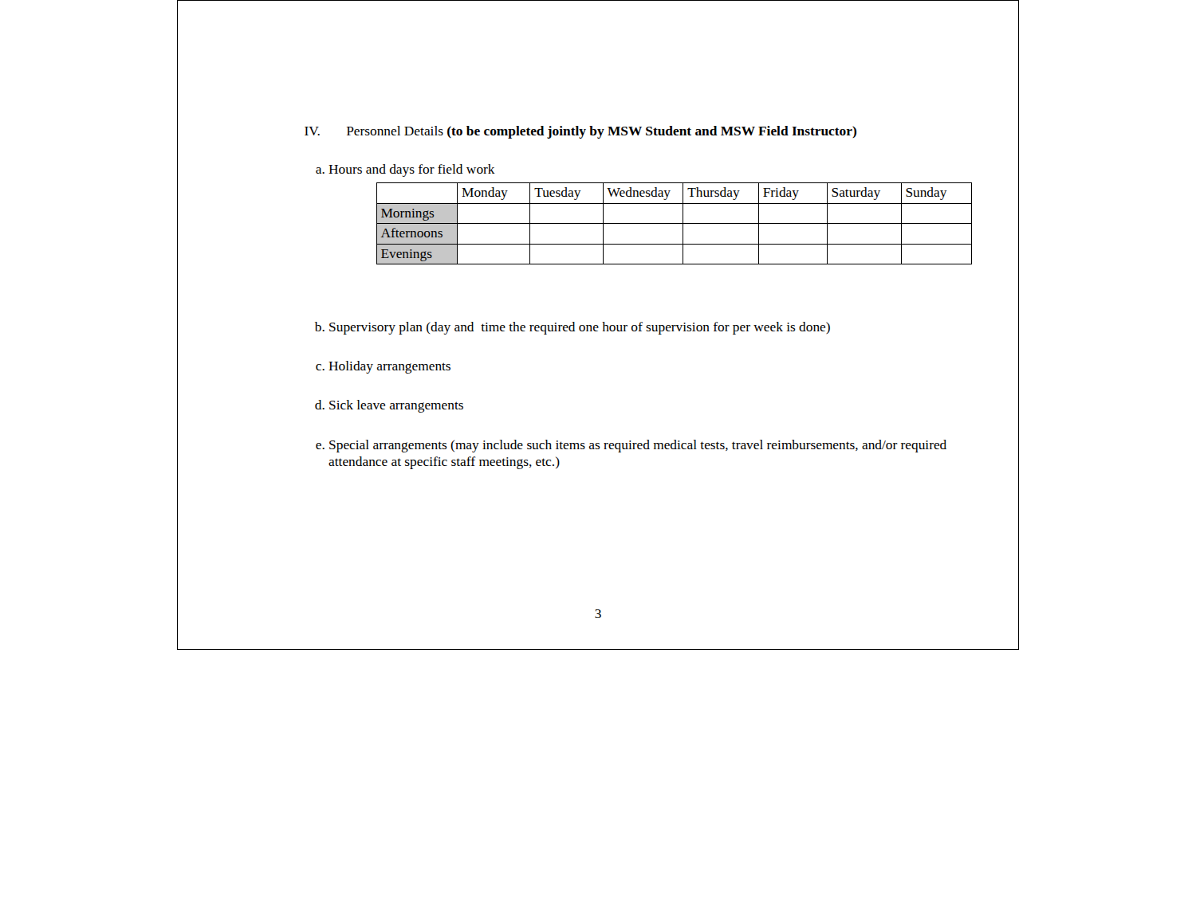IV. Personnel Details (to be completed jointly by MSW Student and MSW Field Instructor)
Hours and days for field work
| | Monday | Tuesday | Wednesday | Thursday | Friday | Saturday | Sunday |
| --- | --- | --- | --- | --- | --- | --- | --- |
| Mornings | | | | | | | |
| Afternoons | | | | | | | |
| Evenings | | | | | | | |
Supervisory plan (day and time the required one hour of supervision for per week is done)
Holiday arrangements
Sick leave arrangements
Special arrangements (may include such items as required medical tests, travel reimbursements, and/or required attendance at specific staff meetings, etc.)
3